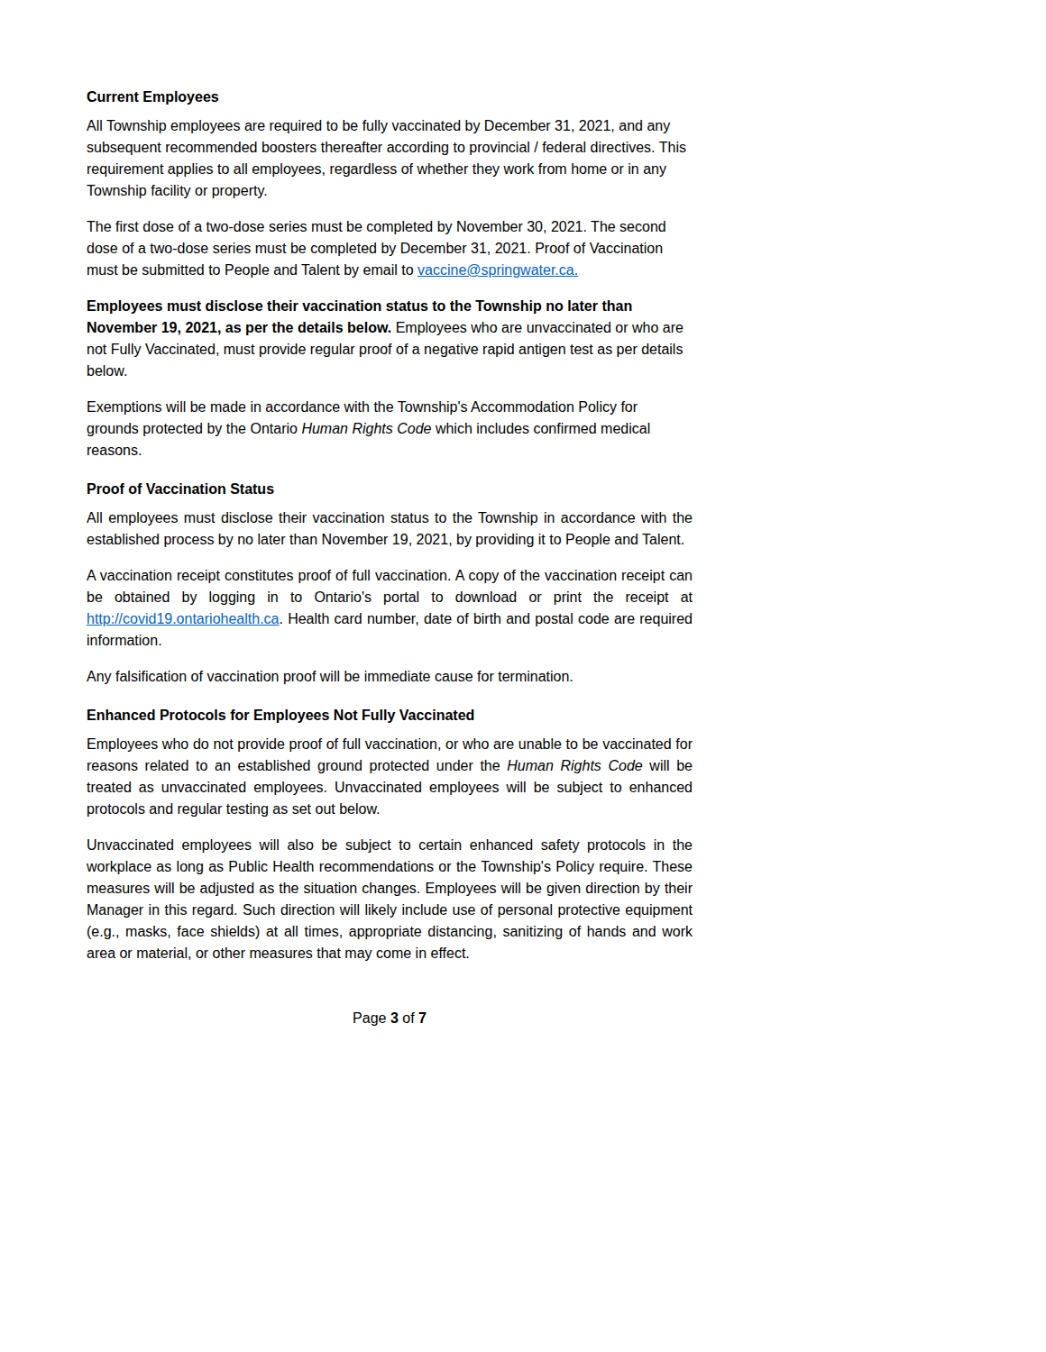Current Employees
All Township employees are required to be fully vaccinated by December 31, 2021, and any subsequent recommended boosters thereafter according to provincial / federal directives. This requirement applies to all employees, regardless of whether they work from home or in any Township facility or property.
The first dose of a two-dose series must be completed by November 30, 2021. The second dose of a two-dose series must be completed by December 31, 2021. Proof of Vaccination must be submitted to People and Talent by email to vaccine@springwater.ca.
Employees must disclose their vaccination status to the Township no later than November 19, 2021, as per the details below. Employees who are unvaccinated or who are not Fully Vaccinated, must provide regular proof of a negative rapid antigen test as per details below.
Exemptions will be made in accordance with the Township's Accommodation Policy for grounds protected by the Ontario Human Rights Code which includes confirmed medical reasons.
Proof of Vaccination Status
All employees must disclose their vaccination status to the Township in accordance with the established process by no later than November 19, 2021, by providing it to People and Talent.
A vaccination receipt constitutes proof of full vaccination. A copy of the vaccination receipt can be obtained by logging in to Ontario's portal to download or print the receipt at http://covid19.ontariohealth.ca. Health card number, date of birth and postal code are required information.
Any falsification of vaccination proof will be immediate cause for termination.
Enhanced Protocols for Employees Not Fully Vaccinated
Employees who do not provide proof of full vaccination, or who are unable to be vaccinated for reasons related to an established ground protected under the Human Rights Code will be treated as unvaccinated employees. Unvaccinated employees will be subject to enhanced protocols and regular testing as set out below.
Unvaccinated employees will also be subject to certain enhanced safety protocols in the workplace as long as Public Health recommendations or the Township's Policy require. These measures will be adjusted as the situation changes. Employees will be given direction by their Manager in this regard. Such direction will likely include use of personal protective equipment (e.g., masks, face shields) at all times, appropriate distancing, sanitizing of hands and work area or material, or other measures that may come in effect.
Page 3 of 7